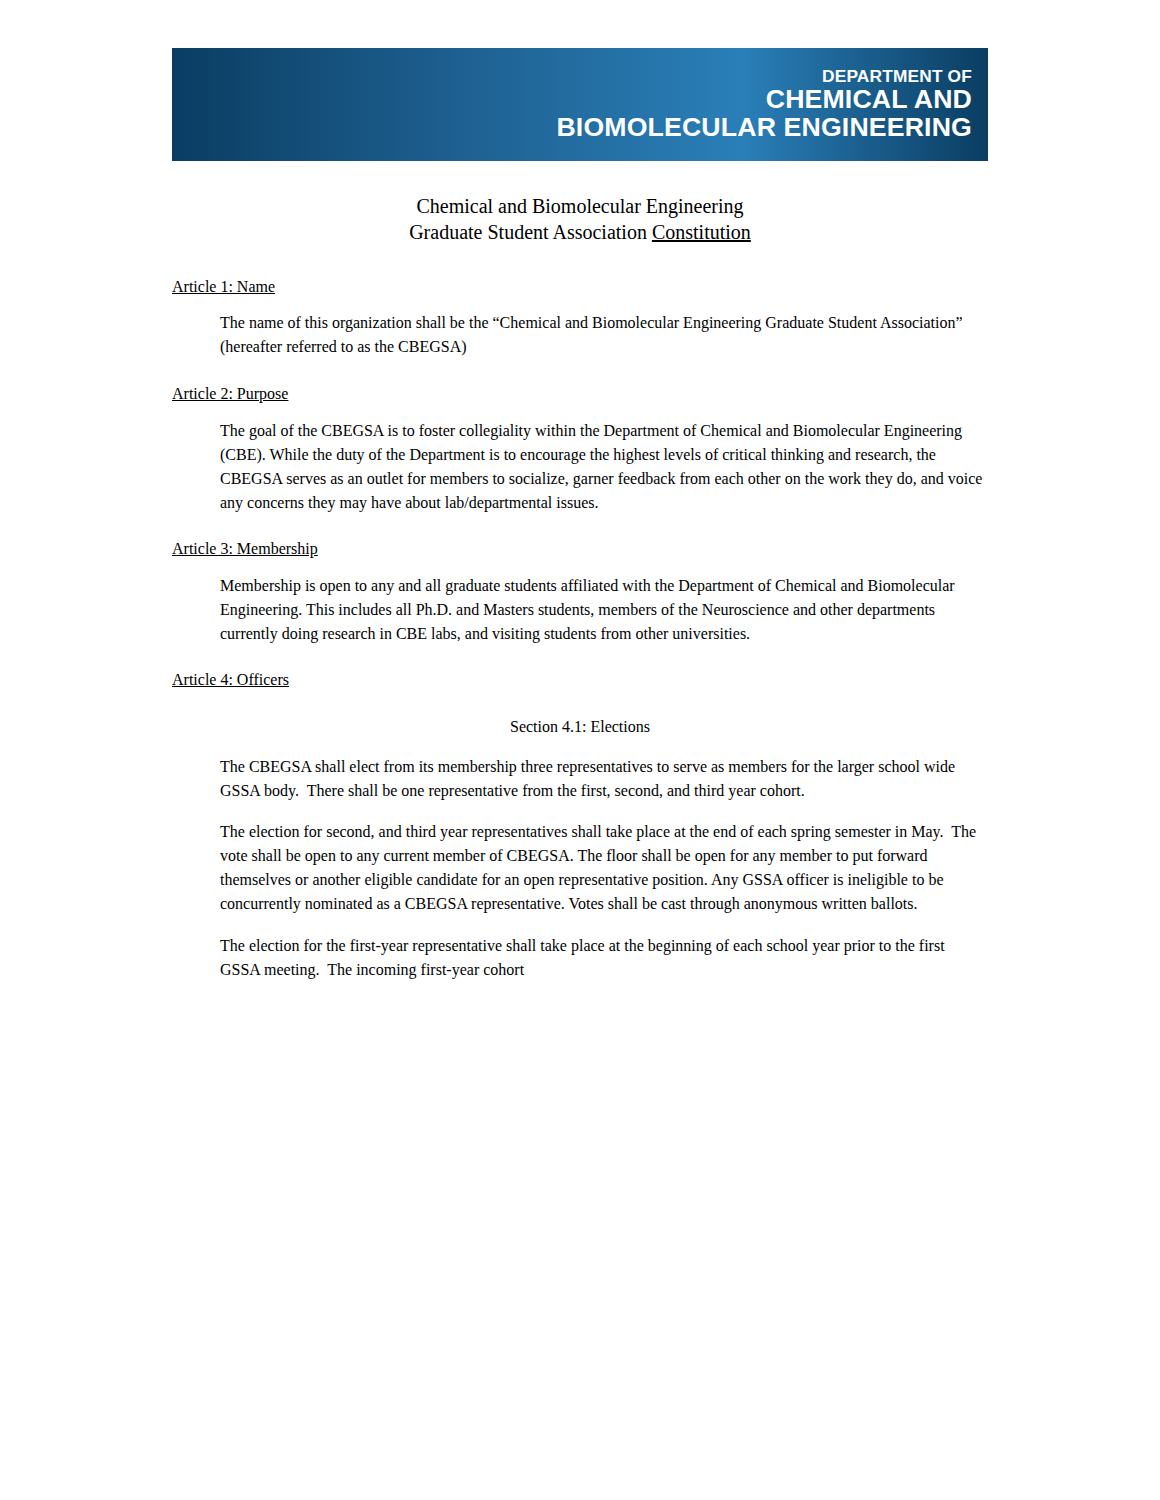DEPARTMENT OF CHEMICAL AND BIOMOLECULAR ENGINEERING
Chemical and Biomolecular Engineering
Graduate Student Association Constitution
Article 1: Name
The name of this organization shall be the “Chemical and Biomolecular Engineering Graduate Student Association” (hereafter referred to as the CBEGSA)
Article 2: Purpose
The goal of the CBEGSA is to foster collegiality within the Department of Chemical and Biomolecular Engineering (CBE). While the duty of the Department is to encourage the highest levels of critical thinking and research, the CBEGSA serves as an outlet for members to socialize, garner feedback from each other on the work they do, and voice any concerns they may have about lab/departmental issues.
Article 3: Membership
Membership is open to any and all graduate students affiliated with the Department of Chemical and Biomolecular Engineering. This includes all Ph.D. and Masters students, members of the Neuroscience and other departments currently doing research in CBE labs, and visiting students from other universities.
Article 4: Officers
Section 4.1: Elections
The CBEGSA shall elect from its membership three representatives to serve as members for the larger school wide GSSA body. There shall be one representative from the first, second, and third year cohort.
The election for second, and third year representatives shall take place at the end of each spring semester in May. The vote shall be open to any current member of CBEGSA. The floor shall be open for any member to put forward themselves or another eligible candidate for an open representative position. Any GSSA officer is ineligible to be concurrently nominated as a CBEGSA representative. Votes shall be cast through anonymous written ballots.
The election for the first-year representative shall take place at the beginning of each school year prior to the first GSSA meeting. The incoming first-year cohort